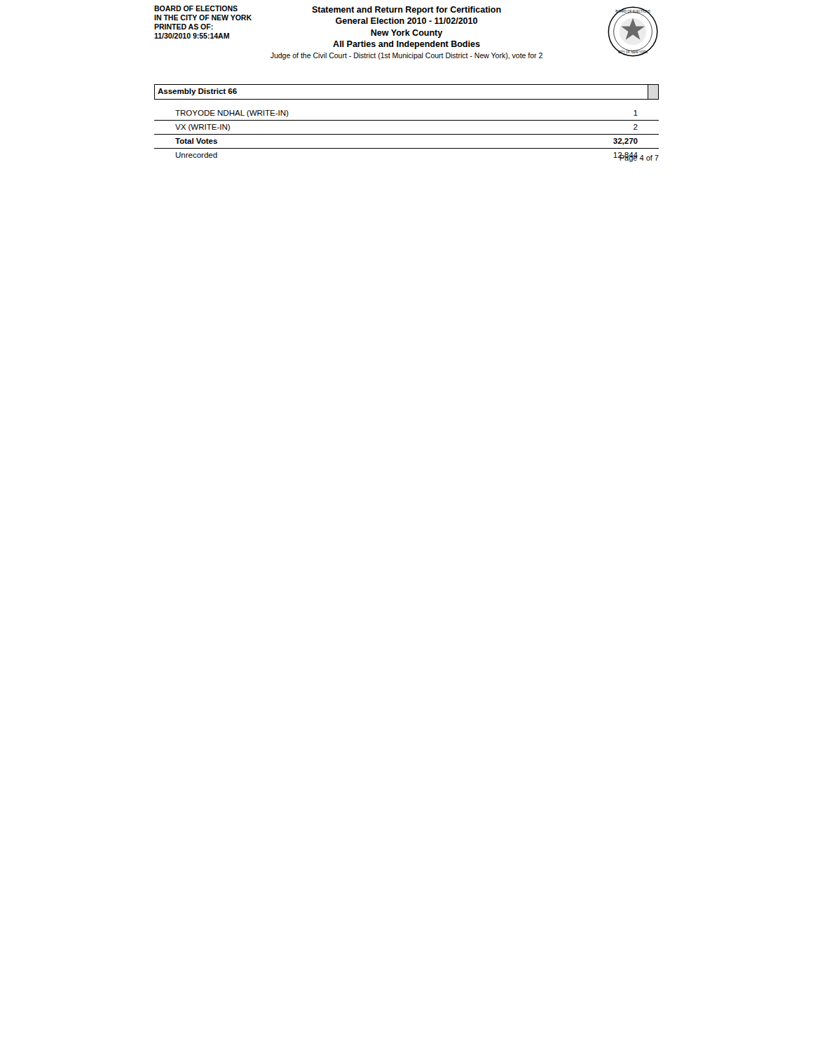Board of Elections
in the City of New York
Printed as of:
11/30/2010 9:55:14AM
Statement and Return Report for Certification
General Election 2010 - 11/02/2010
New York County
All Parties and Independent Bodies
Judge of the Civil Court - District (1st Municipal Court District - New York), vote for 2
BOARD OF ELECTIONS CITY OF NEW YORK
Assembly District 66
| TROYODE NDHAL (WRITE-IN) | 1 |
| VX (WRITE-IN) | 2 |
| Total Votes | 32,270 |
| Unrecorded | 12,844 |
Page 4 of 7